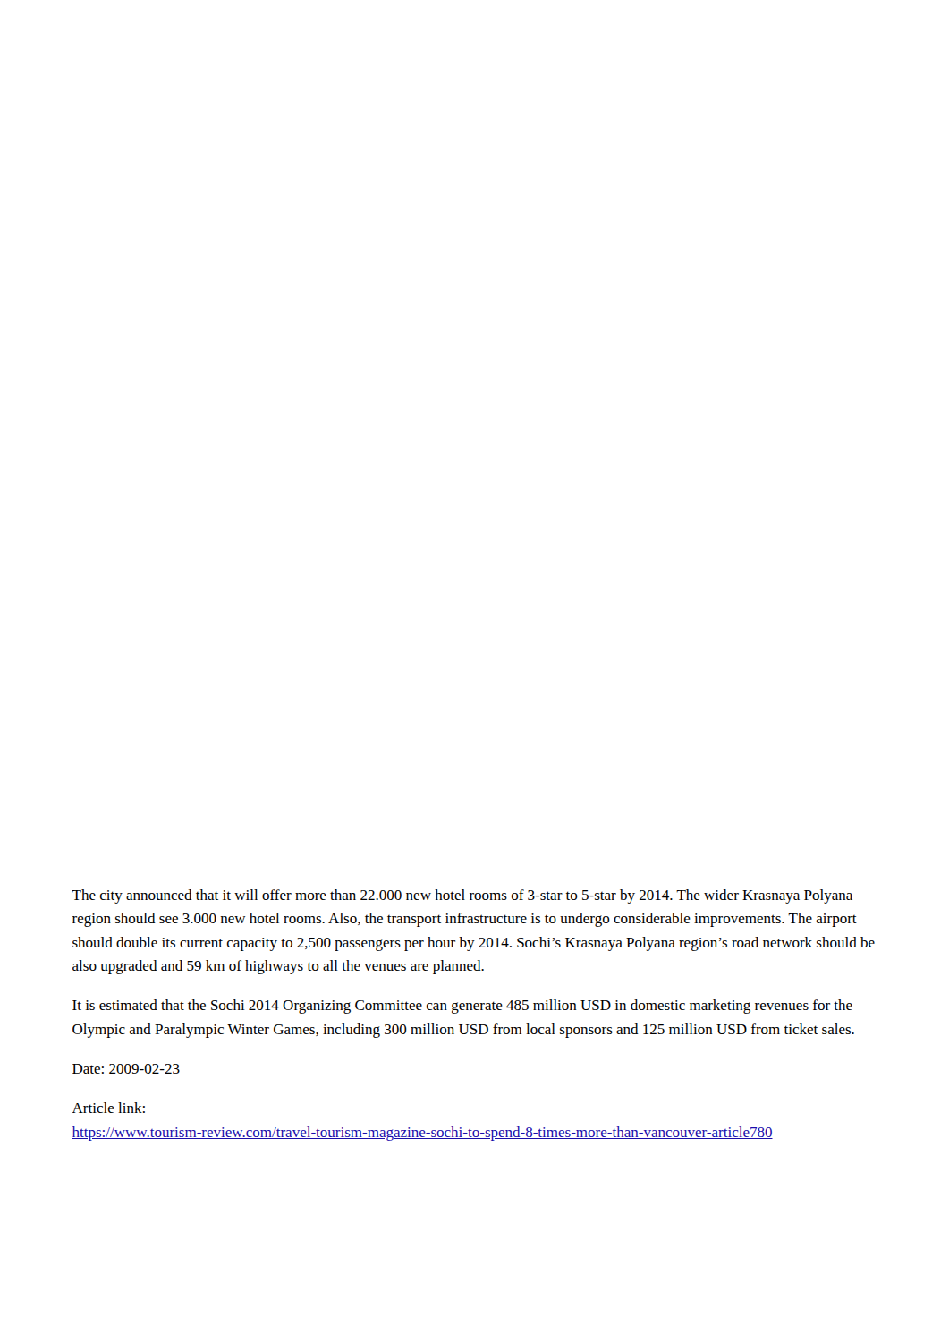The city announced that it will offer more than 22.000 new hotel rooms of 3-star to 5-star by 2014. The wider Krasnaya Polyana region should see 3.000 new hotel rooms. Also, the transport infrastructure is to undergo considerable improvements. The airport should double its current capacity to 2,500 passengers per hour by 2014. Sochi’s Krasnaya Polyana region’s road network should be also upgraded and 59 km of highways to all the venues are planned.
It is estimated that the Sochi 2014 Organizing Committee can generate 485 million USD in domestic marketing revenues for the Olympic and Paralympic Winter Games, including 300 million USD from local sponsors and 125 million USD from ticket sales.
Date: 2009-02-23
Article link:
https://www.tourism-review.com/travel-tourism-magazine-sochi-to-spend-8-times-more-than-vancouver-article780